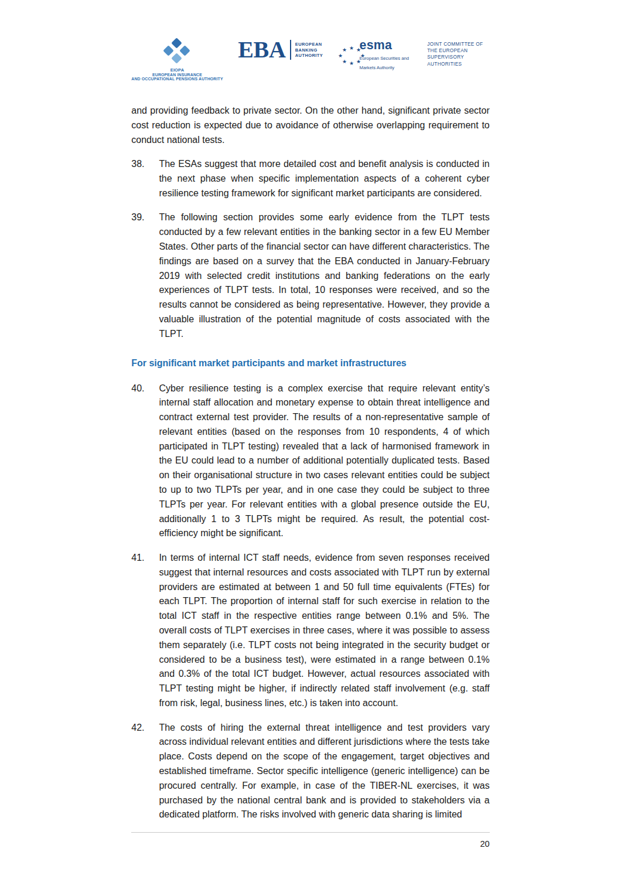eiopa European Insurance
and Occupational Pensions Authority
EBA European
Banking
Authority
★★★★★★★★ esma European Securities and
Markets Authority
Joint Committee of the European
Supervisory Authorities
and providing feedback to private sector. On the other hand, significant private sector cost reduction is expected due to avoidance of otherwise overlapping requirement to conduct national tests.
38. The ESAs suggest that more detailed cost and benefit analysis is conducted in the next phase when specific implementation aspects of a coherent cyber resilience testing framework for significant market participants are considered.
39. The following section provides some early evidence from the TLPT tests conducted by a few relevant entities in the banking sector in a few EU Member States. Other parts of the financial sector can have different characteristics. The findings are based on a survey that the EBA conducted in January-February 2019 with selected credit institutions and banking federations on the early experiences of TLPT tests. In total, 10 responses were received, and so the results cannot be considered as being representative. However, they provide a valuable illustration of the potential magnitude of costs associated with the TLPT.
For significant market participants and market infrastructures
40. Cyber resilience testing is a complex exercise that require relevant entity’s internal staff allocation and monetary expense to obtain threat intelligence and contract external test provider. The results of a non-representative sample of relevant entities (based on the responses from 10 respondents, 4 of which participated in TLPT testing) revealed that a lack of harmonised framework in the EU could lead to a number of additional potentially duplicated tests. Based on their organisational structure in two cases relevant entities could be subject to up to two TLPTs per year, and in one case they could be subject to three TLPTs per year. For relevant entities with a global presence outside the EU, additionally 1 to 3 TLPTs might be required. As result, the potential cost-efficiency might be significant.
41. In terms of internal ICT staff needs, evidence from seven responses received suggest that internal resources and costs associated with TLPT run by external providers are estimated at between 1 and 50 full time equivalents (FTEs) for each TLPT. The proportion of internal staff for such exercise in relation to the total ICT staff in the respective entities range between 0.1% and 5%. The overall costs of TLPT exercises in three cases, where it was possible to assess them separately (i.e. TLPT costs not being integrated in the security budget or considered to be a business test), were estimated in a range between 0.1% and 0.3% of the total ICT budget. However, actual resources associated with TLPT testing might be higher, if indirectly related staff involvement (e.g. staff from risk, legal, business lines, etc.) is taken into account.
42. The costs of hiring the external threat intelligence and test providers vary across individual relevant entities and different jurisdictions where the tests take place. Costs depend on the scope of the engagement, target objectives and established timeframe. Sector specific intelligence (generic intelligence) can be procured centrally. For example, in case of the TIBER-NL exercises, it was purchased by the national central bank and is provided to stakeholders via a dedicated platform. The risks involved with generic data sharing is limited
20